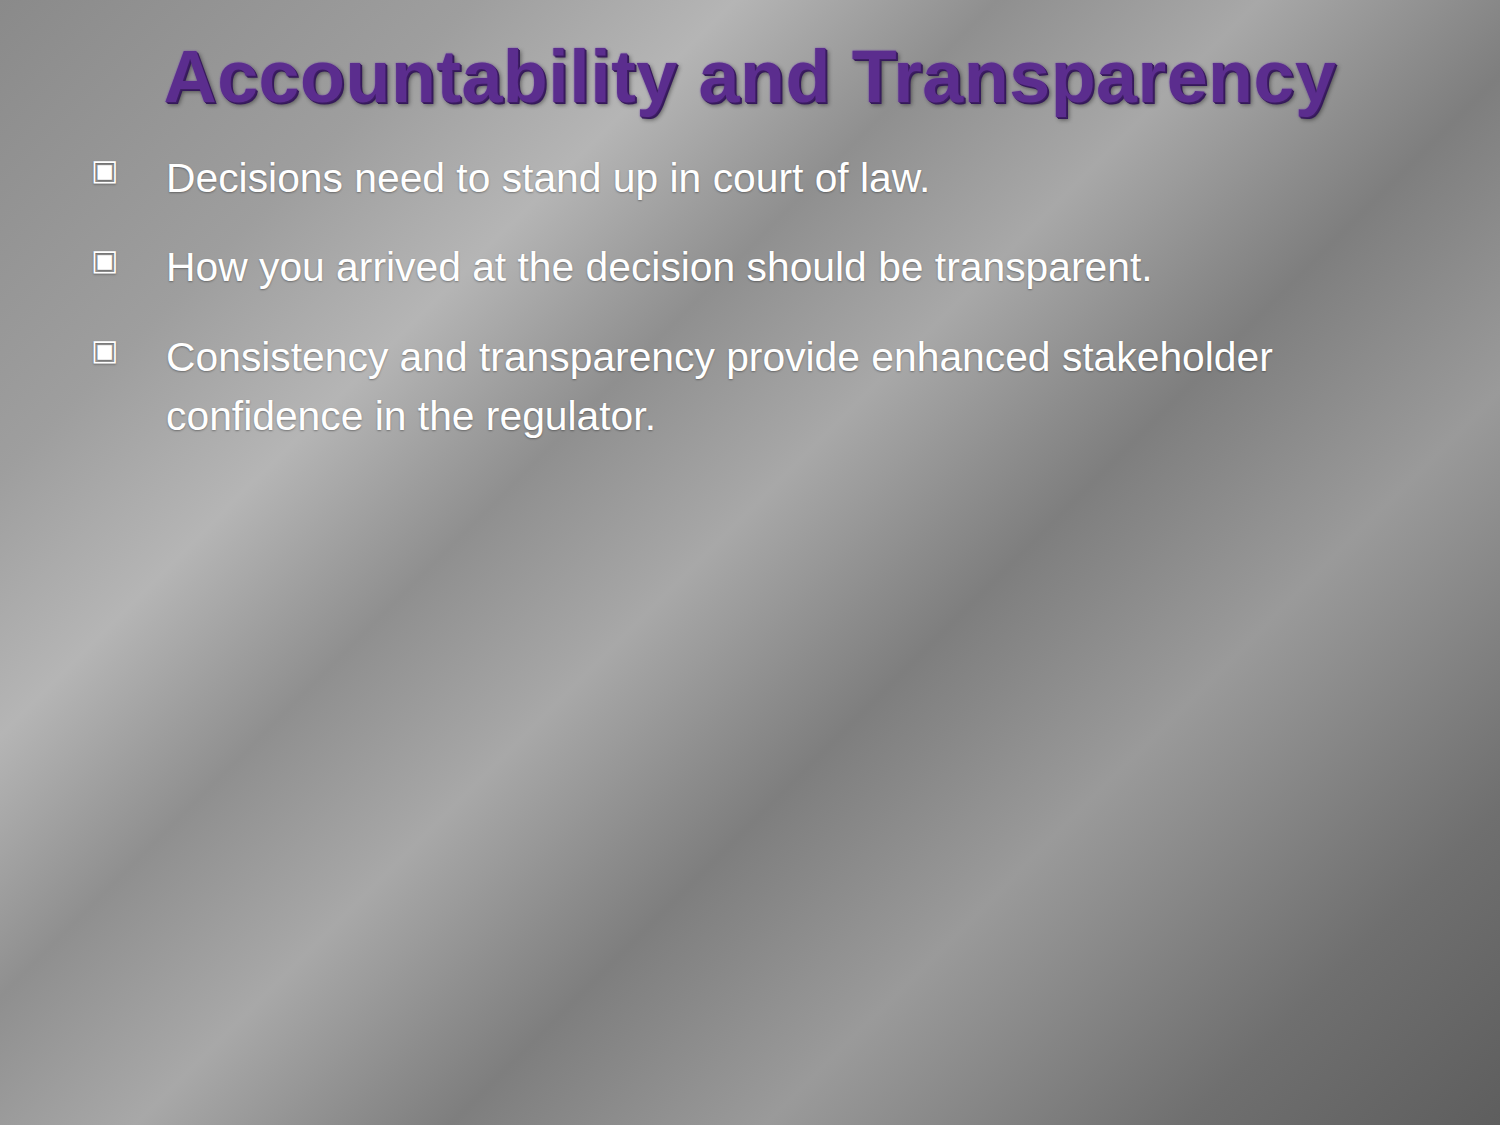Accountability and Transparency
Decisions need to stand up in court of law.
How you arrived at the decision should be transparent.
Consistency and transparency provide enhanced stakeholder confidence in the regulator.